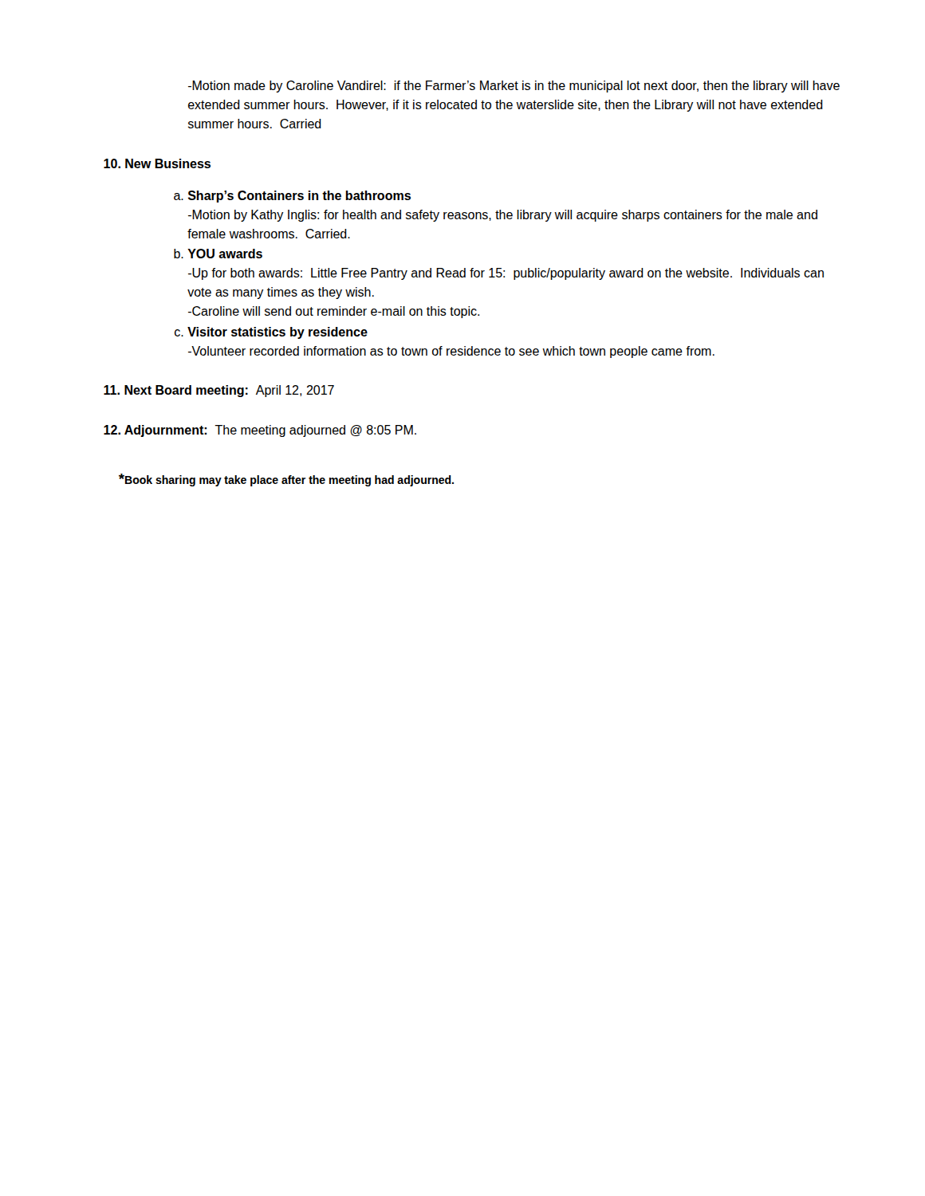-Motion made by Caroline Vandirel: if the Farmer’s Market is in the municipal lot next door, then the library will have extended summer hours. However, if it is relocated to the waterslide site, then the Library will not have extended summer hours. Carried
10. New Business
Sharp’s Containers in the bathrooms -Motion by Kathy Inglis: for health and safety reasons, the library will acquire sharps containers for the male and female washrooms. Carried.
YOU awards -Up for both awards: Little Free Pantry and Read for 15: public/popularity award on the website. Individuals can vote as many times as they wish. -Caroline will send out reminder e-mail on this topic.
Visitor statistics by residence -Volunteer recorded information as to town of residence to see which town people came from.
11. Next Board meeting: April 12, 2017
12. Adjournment: The meeting adjourned @ 8:05 PM.
*Book sharing may take place after the meeting had adjourned.